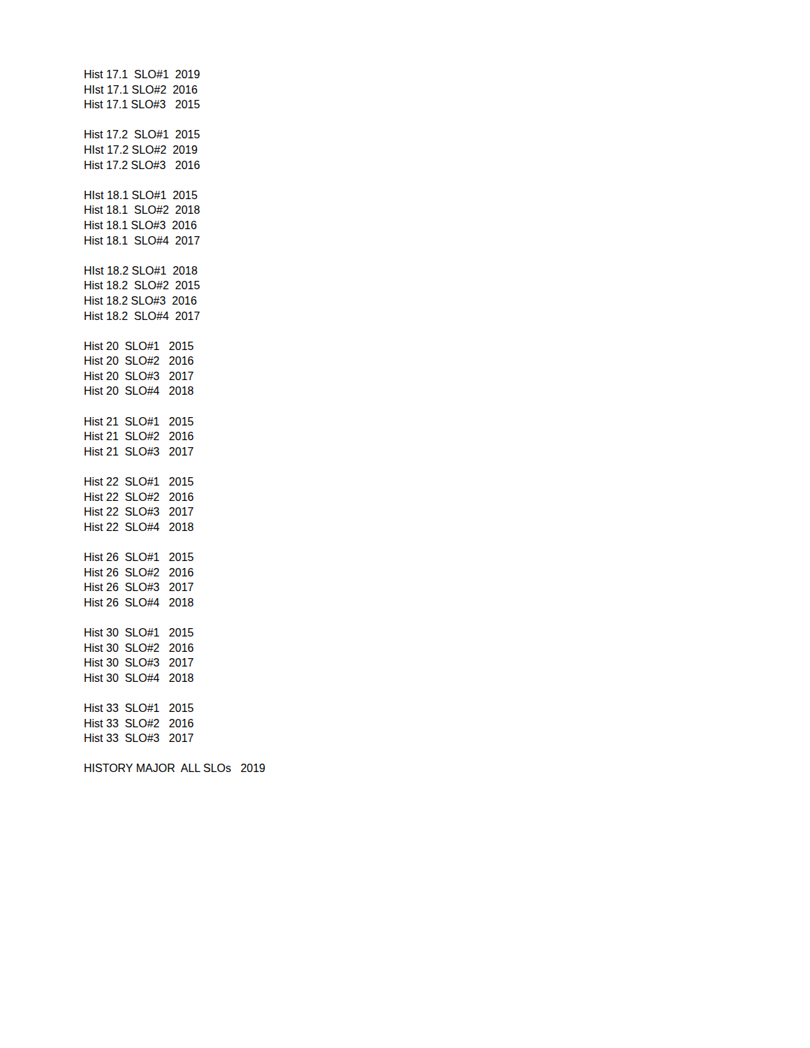Hist 17.1 SLO#1 2019
HIst 17.1 SLO#2 2016
Hist 17.1 SLO#3 2015
Hist 17.2 SLO#1 2015
HIst 17.2 SLO#2 2019
Hist 17.2 SLO#3 2016
HIst 18.1 SLO#1 2015
Hist 18.1 SLO#2 2018
Hist 18.1 SLO#3 2016
Hist 18.1 SLO#4 2017
HIst 18.2 SLO#1 2018
Hist 18.2 SLO#2 2015
Hist 18.2 SLO#3 2016
Hist 18.2 SLO#4 2017
Hist 20 SLO#1 2015
Hist 20 SLO#2 2016
Hist 20 SLO#3 2017
Hist 20 SLO#4 2018
Hist 21 SLO#1 2015
Hist 21 SLO#2 2016
Hist 21 SLO#3 2017
Hist 22 SLO#1 2015
Hist 22 SLO#2 2016
Hist 22 SLO#3 2017
Hist 22 SLO#4 2018
Hist 26 SLO#1 2015
Hist 26 SLO#2 2016
Hist 26 SLO#3 2017
Hist 26 SLO#4 2018
Hist 30 SLO#1 2015
Hist 30 SLO#2 2016
Hist 30 SLO#3 2017
Hist 30 SLO#4 2018
Hist 33 SLO#1 2015
Hist 33 SLO#2 2016
Hist 33 SLO#3 2017
HISTORY MAJOR ALL SLOs 2019